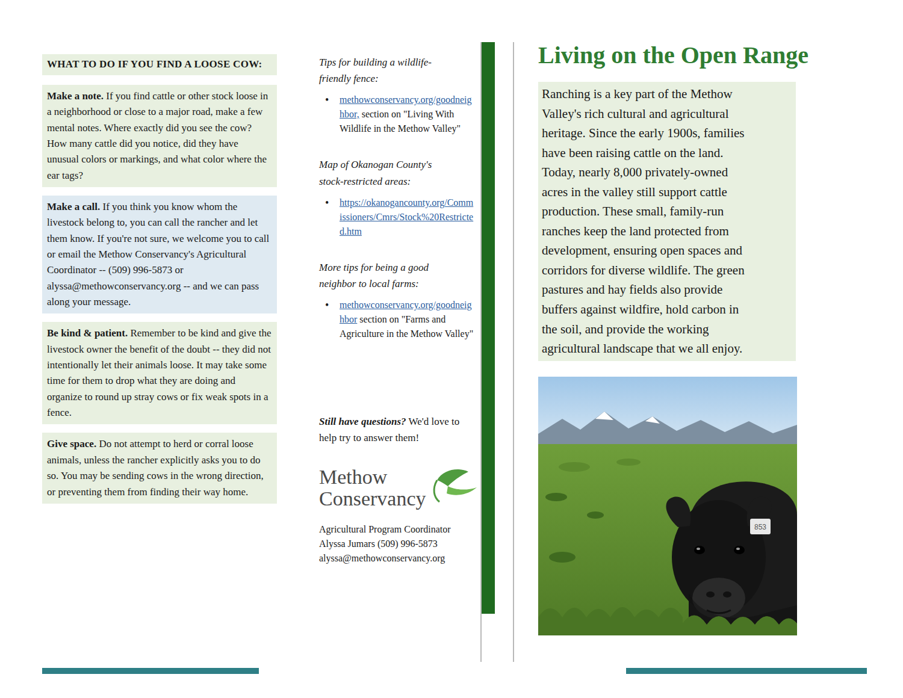What to do if you find a loose cow:
Make a note. If you find cattle or other stock loose in a neighborhood or close to a major road, make a few mental notes. Where exactly did you see the cow? How many cattle did you notice, did they have unusual colors or markings, and what color where the ear tags?
Make a call. If you think you know whom the livestock belong to, you can call the rancher and let them know. If you're not sure, we welcome you to call or email the Methow Conservancy's Agricultural Coordinator -- (509) 996-5873 or alyssa@methowconservancy.org -- and we can pass along your message.
Be kind & patient. Remember to be kind and give the livestock owner the benefit of the doubt -- they did not intentionally let their animals loose. It may take some time for them to drop what they are doing and organize to round up stray cows or fix weak spots in a fence.
Give space. Do not attempt to herd or corral loose animals, unless the rancher explicitly asks you to do so. You may be sending cows in the wrong direction, or preventing them from finding their way home.
Tips for building a wildlife-
friendly fence:
methowconservancy.org/goodneighbor, section on "Living With Wildlife in the Methow Valley"
Map of Okanogan County's
stock-restricted areas:
https://okanogancounty.org/Commissioners/Cmrs/Stock%20Restricted.htm
More tips for being a good
neighbor to local farms:
methowconservancy.org/goodneighbor section on "Farms and Agriculture in the Methow Valley"
Still have questions? We'd love to help try to answer them!
Methow Conservancy
Agricultural Program Coordinator
Alyssa Jumars (509) 996-5873
alyssa@methowconservancy.org
Living on the Open Range
Ranching is a key part of the Methow Valley's rich cultural and agricultural heritage. Since the early 1900s, families have been raising cattle on the land. Today, nearly 8,000 privately-owned acres in the valley still support cattle production. These small, family-run ranches keep the land protected from development, ensuring open spaces and corridors for diverse wildlife. The green pastures and hay fields also provide buffers against wildfire, hold carbon in the soil, and provide the working agricultural landscape that we all enjoy.
853